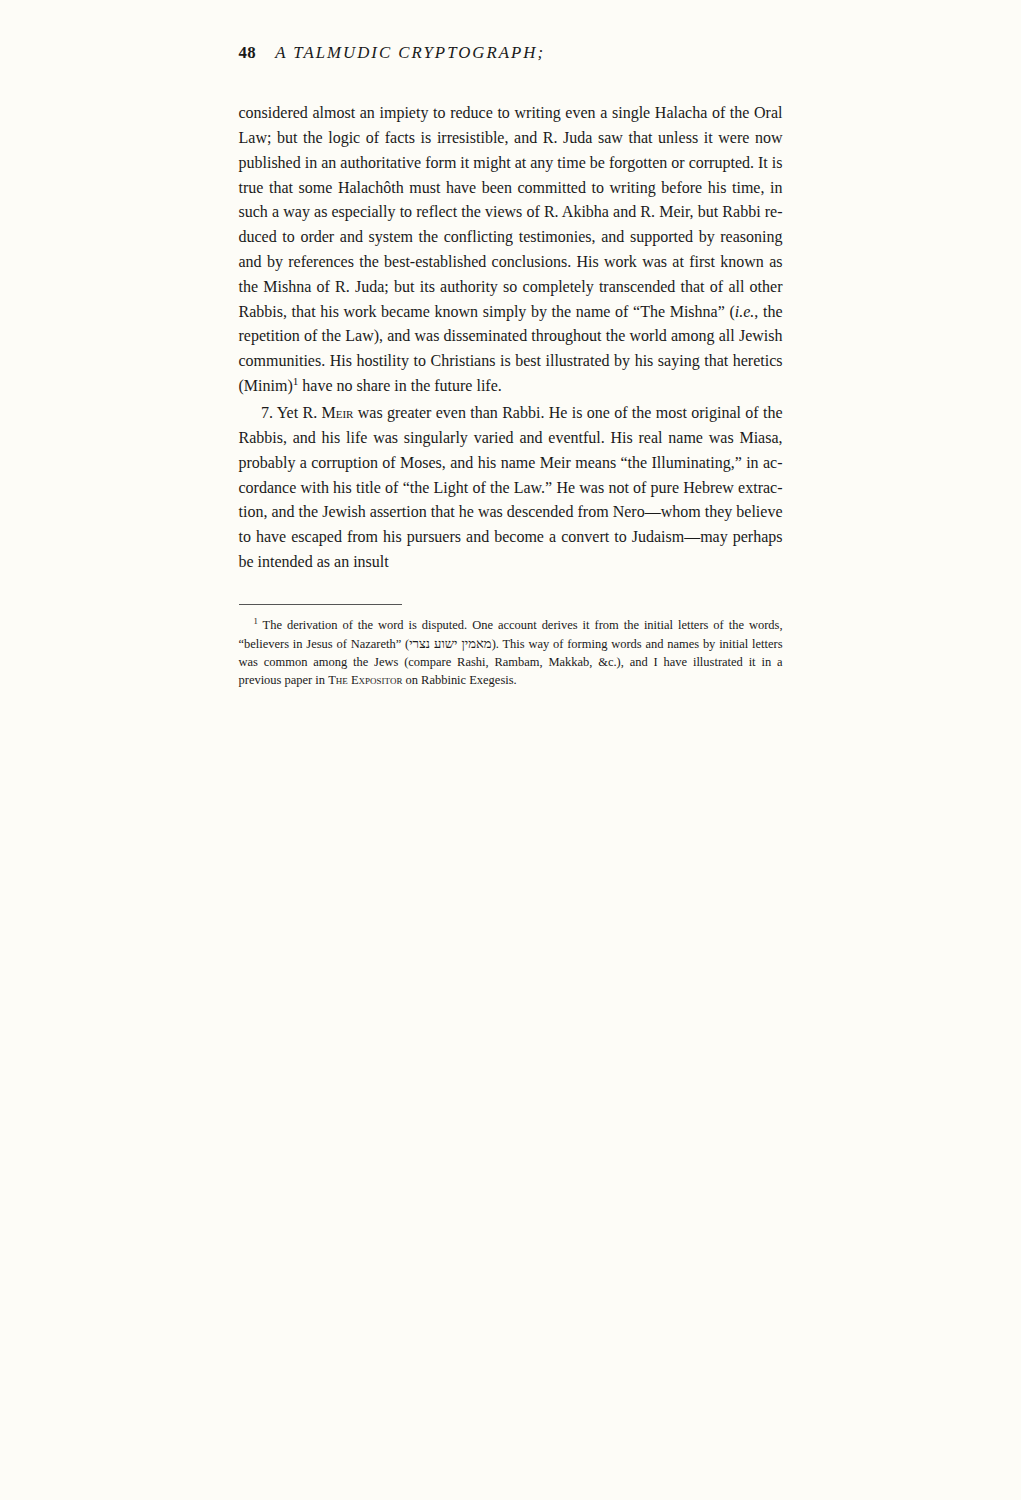48
A Talmudic Cryptograph;
considered almost an impiety to reduce to writing even a single Halacha of the Oral Law; but the logic of facts is irresistible, and R. Juda saw that unless it were now published in an authoritative form it might at any time be forgotten or corrupted. It is true that some Halachôth must have been committed to writing before his time, in such a way as especially to reflect the views of R. Akibha and R. Meir, but Rabbi reduced to order and system the conflicting testimonies, and supported by reasoning and by references the best-established conclusions. His work was at first known as the Mishna of R. Juda; but its authority so completely transcended that of all other Rabbis, that his work became known simply by the name of “The Mishna” (i.e., the repetition of the Law), and was disseminated throughout the world among all Jewish communities. His hostility to Christians is best illustrated by his saying that heretics (Minim)1 have no share in the future life.
7. Yet R. Meir was greater even than Rabbi. He is one of the most original of the Rabbis, and his life was singularly varied and eventful. His real name was Miasa, probably a corruption of Moses, and his name Meir means “the Illuminating,” in accordance with his title of “the Light of the Law.” He was not of pure Hebrew extraction, and the Jewish assertion that he was descended from Nero—whom they believe to have escaped from his pursuers and become a convert to Judaism—may perhaps be intended as an insult
1 The derivation of the word is disputed. One account derives it from the initial letters of the words, “believers in Jesus of Nazareth” (מאמין ישוע נצרי). This way of forming words and names by initial letters was common among the Jews (compare Rashi, Rambam, Makkab, &c.), and I have illustrated it in a previous paper in The Expositor on Rabbinic Exegesis.